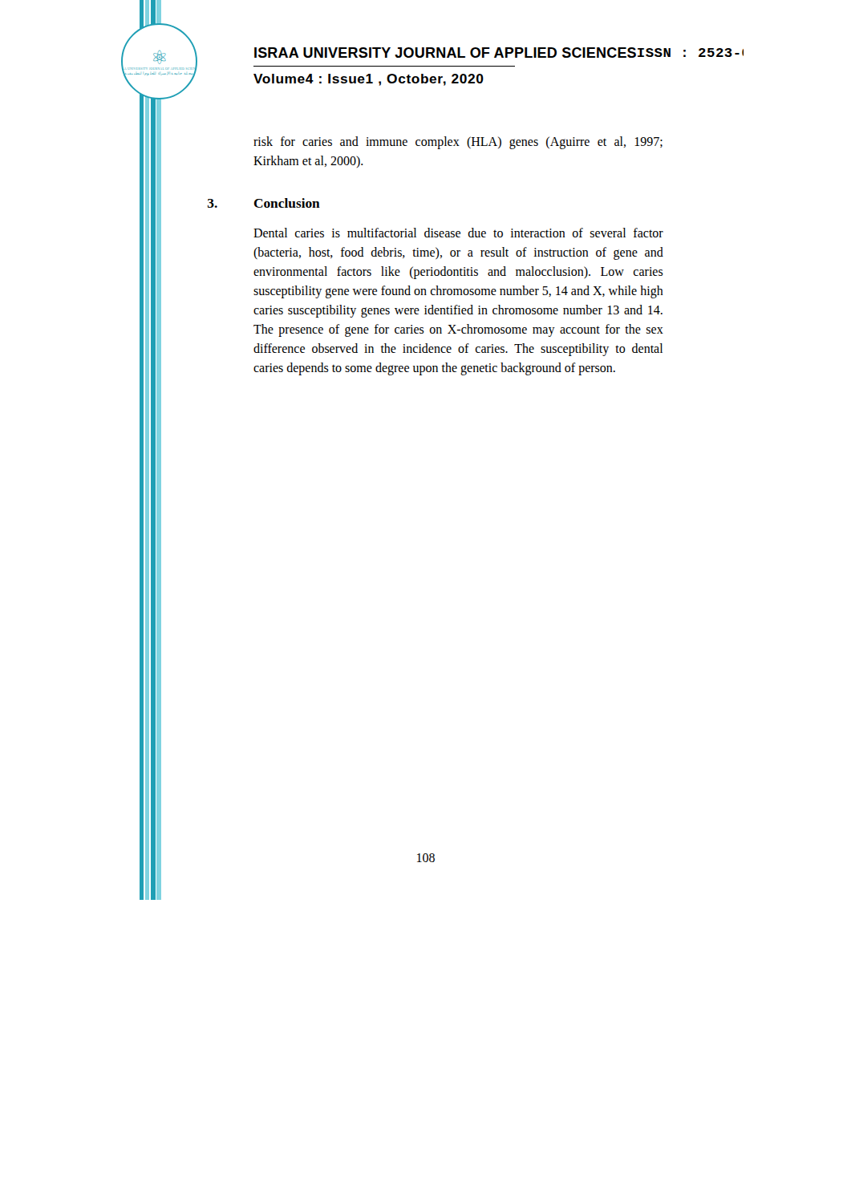⚛ ISRAA UNIVERSITY JOURNAL OF APPLIED SCIENCES مجلة جامعة الإسراء للعلوم التطبيقية
ISRAA UNIVERSITY JOURNAL OF APPLIED SCIENCES
ISSN : 2523-0522
Volume4 : Issue1 , October, 2020
risk for caries and immune complex (HLA) genes (Aguirre et al, 1997; Kirkham et al, 2000).
3. Conclusion
Dental caries is multifactorial disease due to interaction of several factor (bacteria, host, food debris, time), or a result of instruction of gene and environmental factors like (periodontitis and malocclusion). Low caries susceptibility gene were found on chromosome number 5, 14 and X, while high caries susceptibility genes were identified in chromosome number 13 and 14. The presence of gene for caries on X-chromosome may account for the sex difference observed in the incidence of caries. The susceptibility to dental caries depends to some degree upon the genetic background of person.
108